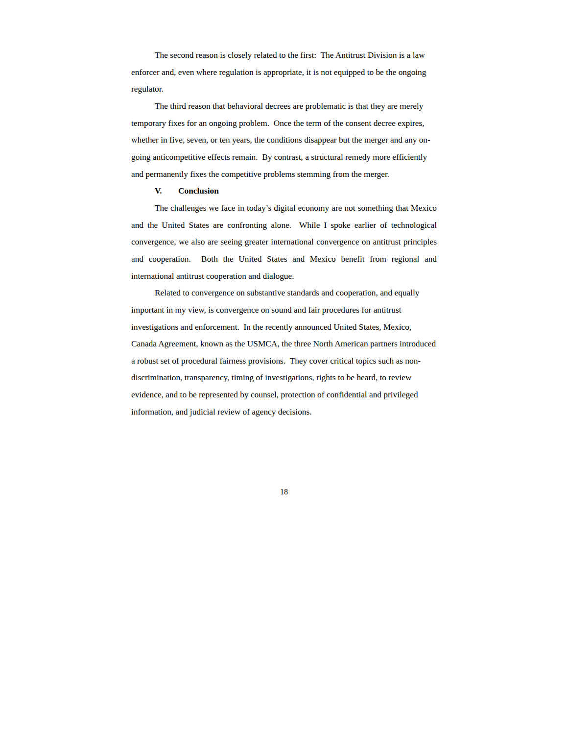The second reason is closely related to the first: The Antitrust Division is a law enforcer and, even where regulation is appropriate, it is not equipped to be the ongoing regulator.
The third reason that behavioral decrees are problematic is that they are merely temporary fixes for an ongoing problem. Once the term of the consent decree expires, whether in five, seven, or ten years, the conditions disappear but the merger and any on-going anticompetitive effects remain. By contrast, a structural remedy more efficiently and permanently fixes the competitive problems stemming from the merger.
V. Conclusion
The challenges we face in today’s digital economy are not something that Mexico and the United States are confronting alone. While I spoke earlier of technological convergence, we also are seeing greater international convergence on antitrust principles and cooperation. Both the United States and Mexico benefit from regional and international antitrust cooperation and dialogue.
Related to convergence on substantive standards and cooperation, and equally important in my view, is convergence on sound and fair procedures for antitrust investigations and enforcement. In the recently announced United States, Mexico, Canada Agreement, known as the USMCA, the three North American partners introduced a robust set of procedural fairness provisions. They cover critical topics such as non-discrimination, transparency, timing of investigations, rights to be heard, to review evidence, and to be represented by counsel, protection of confidential and privileged information, and judicial review of agency decisions.
18